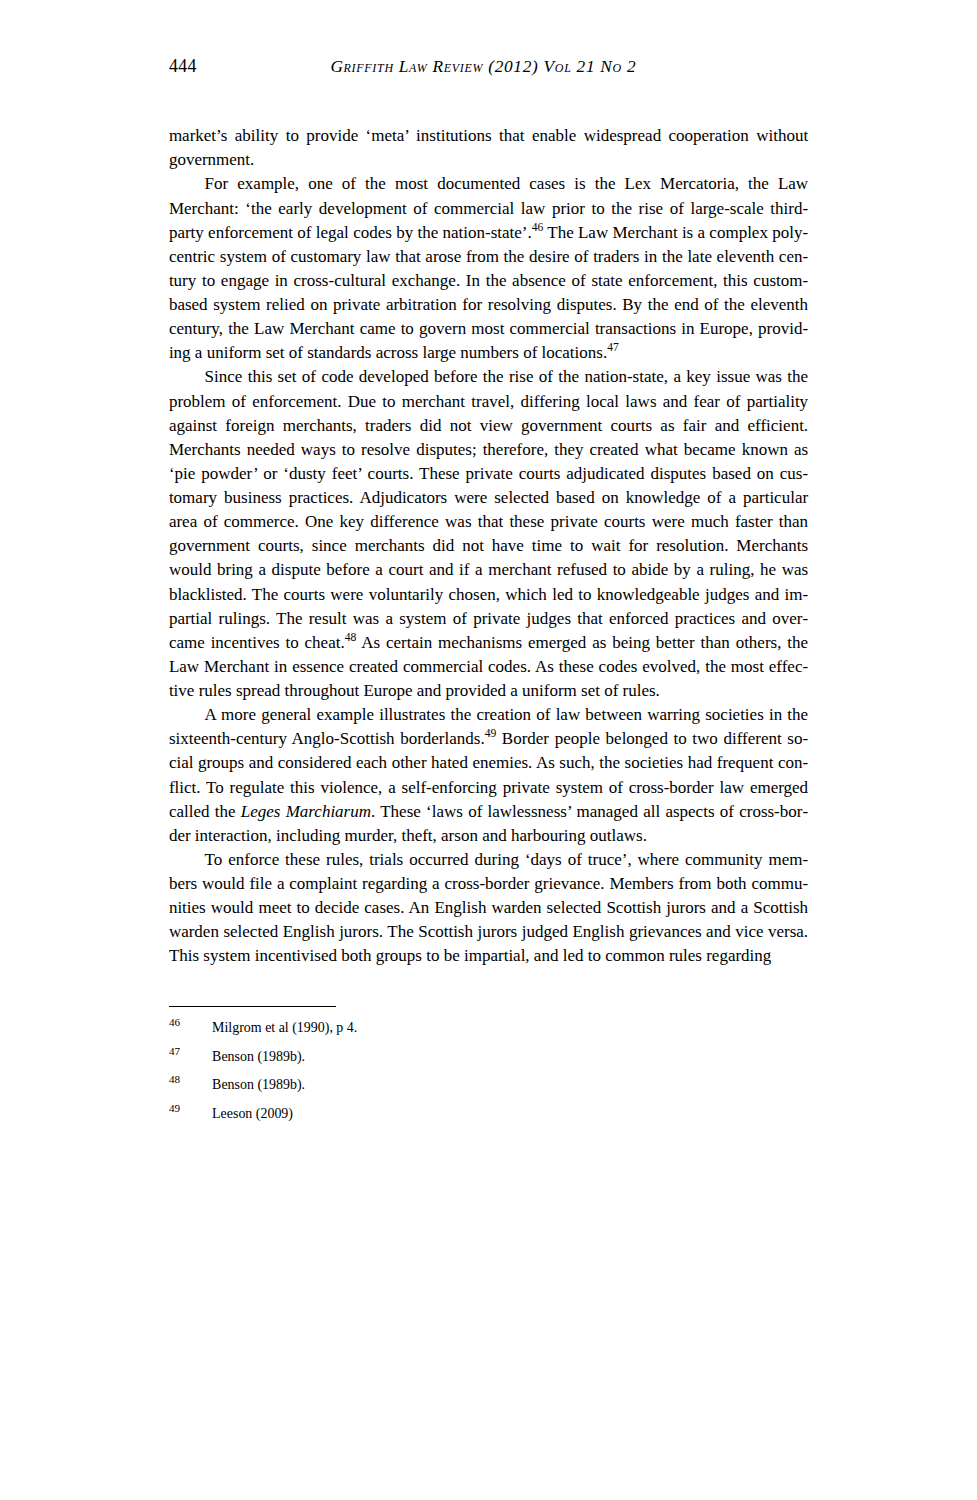444
Griffith Law Review (2012) Vol 21 No 2
market’s ability to provide ‘meta’ institutions that enable widespread cooperation without government.
For example, one of the most documented cases is the Lex Mercatoria, the Law Merchant: ‘the early development of commercial law prior to the rise of large-scale third-party enforcement of legal codes by the nation-state’.46 The Law Merchant is a complex polycentric system of customary law that arose from the desire of traders in the late eleventh century to engage in cross-cultural exchange. In the absence of state enforcement, this custom-based system relied on private arbitration for resolving disputes. By the end of the eleventh century, the Law Merchant came to govern most commercial transactions in Europe, providing a uniform set of standards across large numbers of locations.47
Since this set of code developed before the rise of the nation-state, a key issue was the problem of enforcement. Due to merchant travel, differing local laws and fear of partiality against foreign merchants, traders did not view government courts as fair and efficient. Merchants needed ways to resolve disputes; therefore, they created what became known as ‘pie powder’ or ‘dusty feet’ courts. These private courts adjudicated disputes based on customary business practices. Adjudicators were selected based on knowledge of a particular area of commerce. One key difference was that these private courts were much faster than government courts, since merchants did not have time to wait for resolution. Merchants would bring a dispute before a court and if a merchant refused to abide by a ruling, he was blacklisted. The courts were voluntarily chosen, which led to knowledgeable judges and impartial rulings. The result was a system of private judges that enforced practices and overcame incentives to cheat.48 As certain mechanisms emerged as being better than others, the Law Merchant in essence created commercial codes. As these codes evolved, the most effective rules spread throughout Europe and provided a uniform set of rules.
A more general example illustrates the creation of law between warring societies in the sixteenth-century Anglo-Scottish borderlands.49 Border people belonged to two different social groups and considered each other hated enemies. As such, the societies had frequent conflict. To regulate this violence, a self-enforcing private system of cross-border law emerged called the Leges Marchiarum. These ‘laws of lawlessness’ managed all aspects of cross-border interaction, including murder, theft, arson and harbouring outlaws.
To enforce these rules, trials occurred during ‘days of truce’, where community members would file a complaint regarding a cross-border grievance. Members from both communities would meet to decide cases. An English warden selected Scottish jurors and a Scottish warden selected English jurors. The Scottish jurors judged English grievances and vice versa. This system incentivised both groups to be impartial, and led to common rules regarding
46
Milgrom et al (1990), p 4.
47
Benson (1989b).
48
Benson (1989b).
49
Leeson (2009)